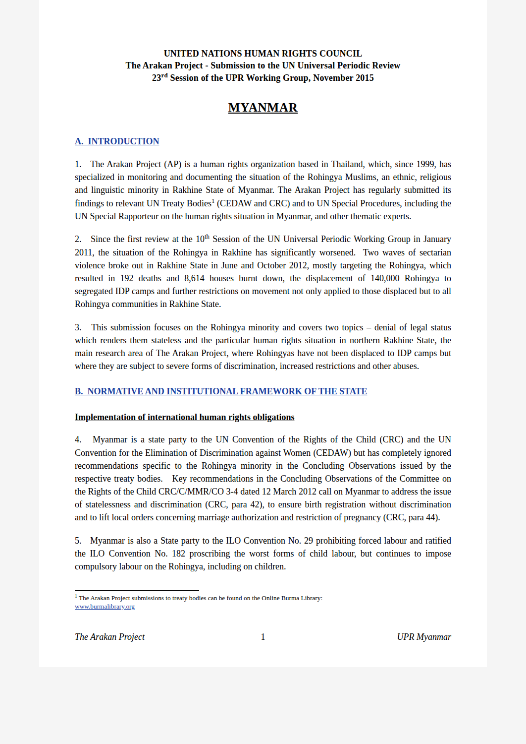UNITED NATIONS HUMAN RIGHTS COUNCIL
The Arakan Project - Submission to the UN Universal Periodic Review
23rd Session of the UPR Working Group, November 2015
MYANMAR
A. INTRODUCTION
1. The Arakan Project (AP) is a human rights organization based in Thailand, which, since 1999, has specialized in monitoring and documenting the situation of the Rohingya Muslims, an ethnic, religious and linguistic minority in Rakhine State of Myanmar. The Arakan Project has regularly submitted its findings to relevant UN Treaty Bodies1 (CEDAW and CRC) and to UN Special Procedures, including the UN Special Rapporteur on the human rights situation in Myanmar, and other thematic experts.
2. Since the first review at the 10th Session of the UN Universal Periodic Working Group in January 2011, the situation of the Rohingya in Rakhine has significantly worsened. Two waves of sectarian violence broke out in Rakhine State in June and October 2012, mostly targeting the Rohingya, which resulted in 192 deaths and 8,614 houses burnt down, the displacement of 140,000 Rohingya to segregated IDP camps and further restrictions on movement not only applied to those displaced but to all Rohingya communities in Rakhine State.
3. This submission focuses on the Rohingya minority and covers two topics – denial of legal status which renders them stateless and the particular human rights situation in northern Rakhine State, the main research area of The Arakan Project, where Rohingyas have not been displaced to IDP camps but where they are subject to severe forms of discrimination, increased restrictions and other abuses.
B. NORMATIVE AND INSTITUTIONAL FRAMEWORK OF THE STATE
Implementation of international human rights obligations
4. Myanmar is a state party to the UN Convention of the Rights of the Child (CRC) and the UN Convention for the Elimination of Discrimination against Women (CEDAW) but has completely ignored recommendations specific to the Rohingya minority in the Concluding Observations issued by the respective treaty bodies. Key recommendations in the Concluding Observations of the Committee on the Rights of the Child CRC/C/MMR/CO 3-4 dated 12 March 2012 call on Myanmar to address the issue of statelessness and discrimination (CRC, para 42), to ensure birth registration without discrimination and to lift local orders concerning marriage authorization and restriction of pregnancy (CRC, para 44).
5. Myanmar is also a State party to the ILO Convention No. 29 prohibiting forced labour and ratified the ILO Convention No. 182 proscribing the worst forms of child labour, but continues to impose compulsory labour on the Rohingya, including on children.
1 The Arakan Project submissions to treaty bodies can be found on the Online Burma Library:
www.burmalibrary.org
The Arakan Project
1
UPR Myanmar